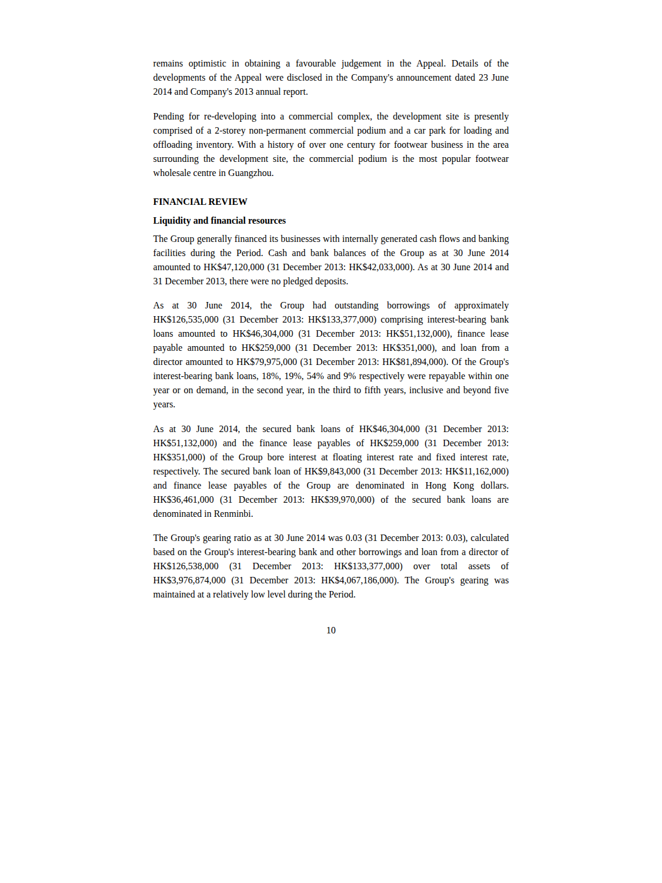remains optimistic in obtaining a favourable judgement in the Appeal. Details of the developments of the Appeal were disclosed in the Company's announcement dated 23 June 2014 and Company's 2013 annual report.
Pending for re-developing into a commercial complex, the development site is presently comprised of a 2-storey non-permanent commercial podium and a car park for loading and offloading inventory. With a history of over one century for footwear business in the area surrounding the development site, the commercial podium is the most popular footwear wholesale centre in Guangzhou.
FINANCIAL REVIEW
Liquidity and financial resources
The Group generally financed its businesses with internally generated cash flows and banking facilities during the Period. Cash and bank balances of the Group as at 30 June 2014 amounted to HK$47,120,000 (31 December 2013: HK$42,033,000). As at 30 June 2014 and 31 December 2013, there were no pledged deposits.
As at 30 June 2014, the Group had outstanding borrowings of approximately HK$126,535,000 (31 December 2013: HK$133,377,000) comprising interest-bearing bank loans amounted to HK$46,304,000 (31 December 2013: HK$51,132,000), finance lease payable amounted to HK$259,000 (31 December 2013: HK$351,000), and loan from a director amounted to HK$79,975,000 (31 December 2013: HK$81,894,000). Of the Group's interest-bearing bank loans, 18%, 19%, 54% and 9% respectively were repayable within one year or on demand, in the second year, in the third to fifth years, inclusive and beyond five years.
As at 30 June 2014, the secured bank loans of HK$46,304,000 (31 December 2013: HK$51,132,000) and the finance lease payables of HK$259,000 (31 December 2013: HK$351,000) of the Group bore interest at floating interest rate and fixed interest rate, respectively. The secured bank loan of HK$9,843,000 (31 December 2013: HK$11,162,000) and finance lease payables of the Group are denominated in Hong Kong dollars. HK$36,461,000 (31 December 2013: HK$39,970,000) of the secured bank loans are denominated in Renminbi.
The Group's gearing ratio as at 30 June 2014 was 0.03 (31 December 2013: 0.03), calculated based on the Group's interest-bearing bank and other borrowings and loan from a director of HK$126,538,000 (31 December 2013: HK$133,377,000) over total assets of HK$3,976,874,000 (31 December 2013: HK$4,067,186,000). The Group's gearing was maintained at a relatively low level during the Period.
10